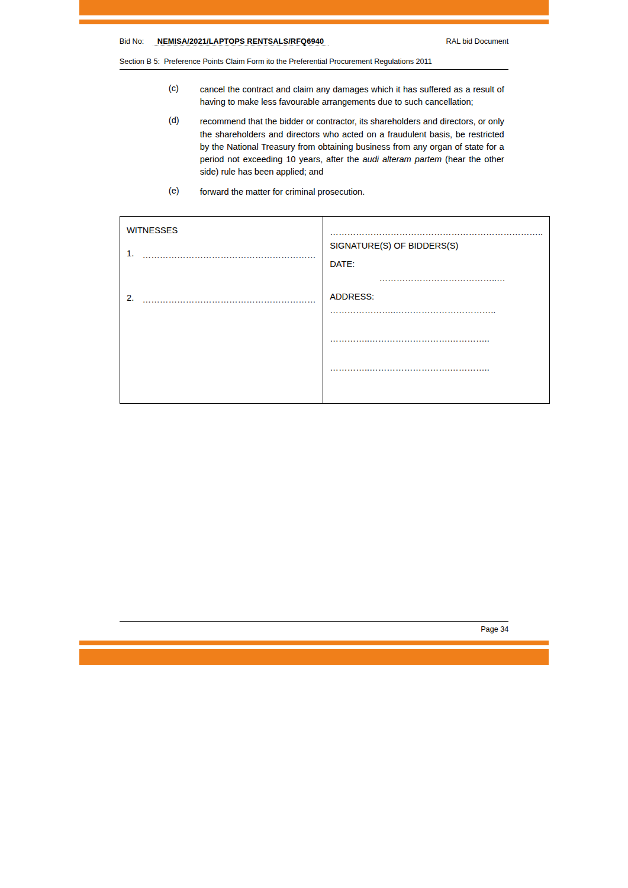Bid No: NEMISA/2021/LAPTOPS RENTSALS/RFQ6940
RAL bid Document
Section B 5: Preference Points Claim Form ito the Preferential Procurement Regulations 2011
(c)
cancel the contract and claim any damages which it has suffered as a result of having to make less favourable arrangements due to such cancellation;
(d)
recommend that the bidder or contractor, its shareholders and directors, or only the shareholders and directors who acted on a fraudulent basis, be restricted by the National Treasury from obtaining business from any organ of state for a period not exceeding 10 years, after the audi alteram partem (hear the other side) rule has been applied; and
(e)
forward the matter for criminal prosecution.
| WITNESSES 1. …………………………………………………… 2. …………………………………………………… | ……………………………………………………………….. SIGNATURE(S) OF BIDDERS(S) DATE: …………………………………..… ADDRESS: …………………..…………………………….. …………..……………………….………….. …………..……………………….………….. |
Page 34